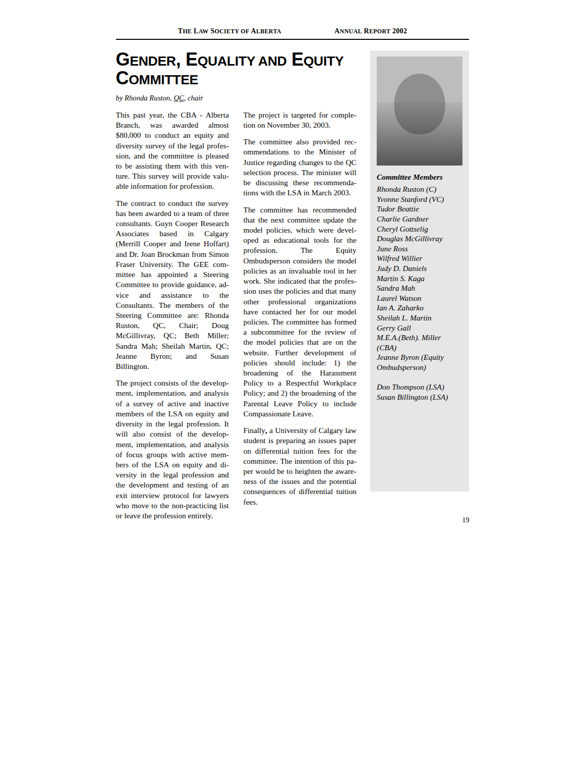THE LAW SOCIETY OF ALBERTA ANNUAL REPORT 2002
GENDER, EQUALITY AND EQUITY
COMMITTEE
by Rhonda Ruston, QC, chair
This past year, the CBA - Alberta Branch, was awarded almost $80,000 to conduct an equity and diversity survey of the legal profession, and the committee is pleased to be assisting them with this venture. This survey will provide valuable information for profession.
The contract to conduct the survey has been awarded to a team of three consultants. Guyn Cooper Research Associates based in Calgary (Merrill Cooper and Irene Hoffart) and Dr. Joan Brockman from Simon Fraser University. The GEE committee has appointed a Steering Committee to provide guidance, advice and assistance to the Consultants. The members of the Steering Committee are: Rhonda Ruston, QC, Chair; Doug McGillivray, QC; Beth Miller; Sandra Mah; Sheilah Martin, QC; Jeanne Byron; and Susan Billington.
The project consists of the development, implementation, and analysis of a survey of active and inactive members of the LSA on equity and diversity in the legal profession. It will also consist of the development, implementation, and analysis of focus groups with active members of the LSA on equity and diversity in the legal profession and the development and testing of an exit interview protocol for lawyers who move to the non-practicing list or leave the profession entirely.
The project is targeted for completion on November 30, 2003.
The committee also provided recommendations to the Minister of Justice regarding changes to the QC selection process. The minister will be discussing these recommendations with the LSA in March 2003.
The committee has recommended that the next committee update the model policies, which were developed as educational tools for the profession. The Equity Ombudsperson considers the model policies as an invaluable tool in her work. She indicated that the profession uses the policies and that many other professional organizations have contacted her for our model policies. The committee has formed a subcommittee for the review of the model policies that are on the website. Further development of policies should include: 1) the broadening of the Harassment Policy to a Respectful Workplace Policy; and 2) the broadening of the Parental Leave Policy to include Compassionate Leave.
Finally, a University of Calgary law student is preparing an issues paper on differential tuition fees for the committee. The intention of this paper would be to heighten the awareness of the issues and the potential consequences of differential tuition fees.
Committee Members
Rhonda Ruston (C)
Yvonne Stanford (VC)
Tudor Beattie
Charlie Gardner
Cheryl Gottselig
Douglas McGillivray
June Ross
Wilfred Willier
Judy D. Daniels
Martin S. Kaga
Sandra Mah
Laurel Watson
Ian A. Zaharko
Sheilah L. Martin
Gerry Gall
M.E.A.(Beth). Miller (CBA)
Jeanne Byron (Equity Ombudsperson)
Don Thompson (LSA)
Susan Billington (LSA)
19